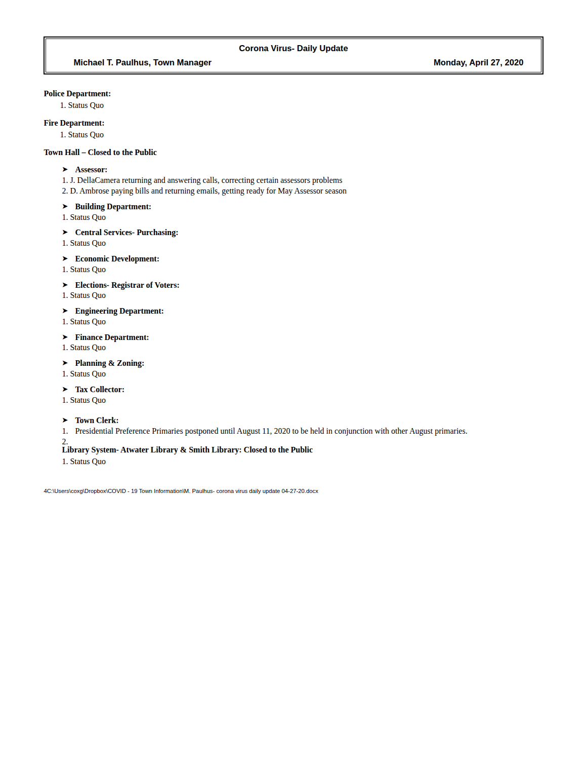Corona Virus- Daily Update
Michael T. Paulhus, Town Manager Monday, April 27, 2020
Police Department:
Status Quo
Fire Department:
Status Quo
Town Hall – Closed to the Public
Assessor:
1. J. DellaCamera returning and answering calls, correcting certain assessors problems
2. D. Ambrose paying bills and returning emails, getting ready for May Assessor season
Building Department:
1. Status Quo
Central Services- Purchasing:
1. Status Quo
Economic Development:
1. Status Quo
Elections- Registrar of Voters:
1. Status Quo
Engineering Department:
1. Status Quo
Finance Department:
1. Status Quo
Planning & Zoning:
1. Status Quo
Tax Collector:
1. Status Quo
Town Clerk:
1. Presidential Preference Primaries postponed until August 11, 2020 to be held in conjunction with other August primaries.
2.
Library System- Atwater Library & Smith Library: Closed to the Public
1. Status Quo
4C:\Users\coxg\Dropbox\COVID - 19 Town Information\M. Paulhus- corona virus daily update 04-27-20.docx